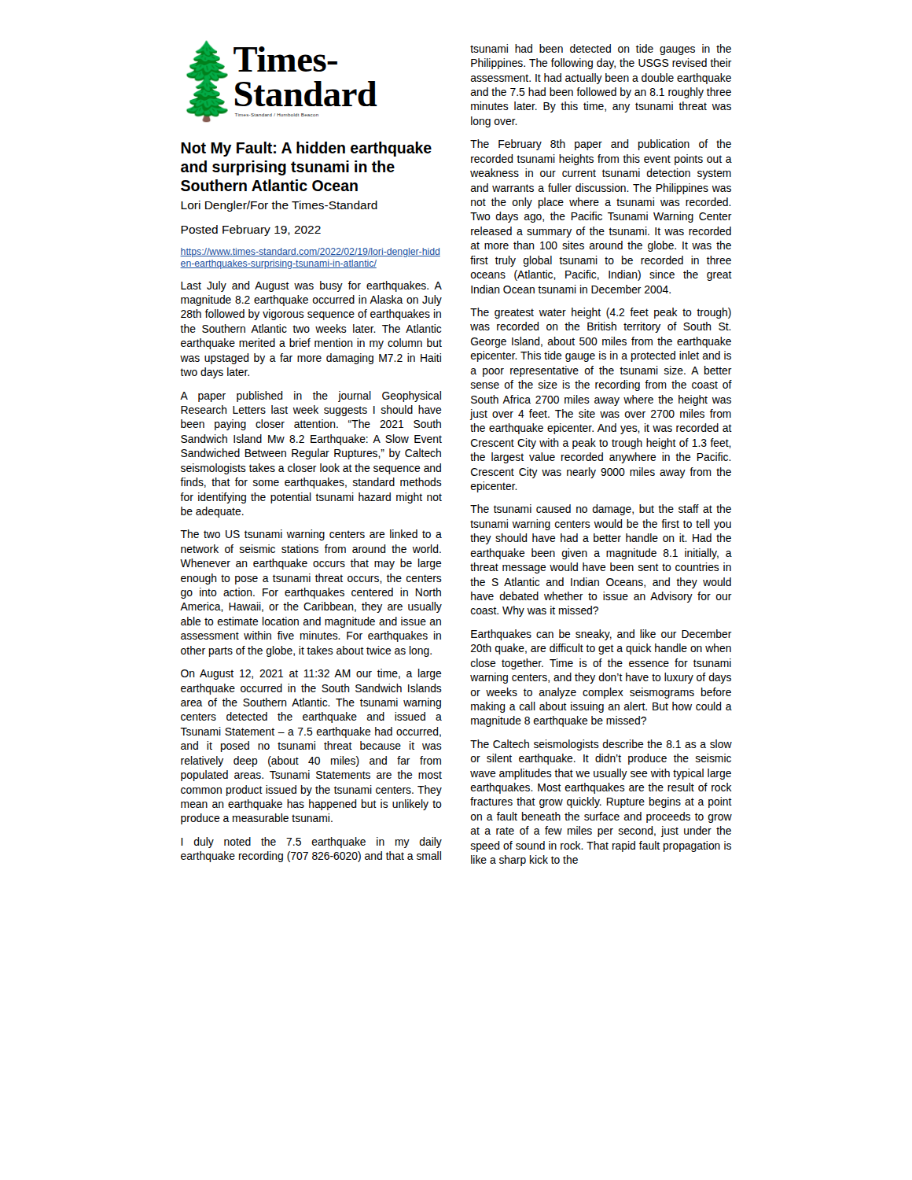🌲🌲
Times-Standard
Times-Standard / Humboldt Beacon
Not My Fault: A hidden earthquake and surprising tsunami in the Southern Atlantic Ocean
Lori Dengler/For the Times-Standard
Posted February 19, 2022
https://www.times-standard.com/2022/02/19/lori-dengler-hidden-earthquakes-surprising-tsunami-in-atlantic/
Last July and August was busy for earthquakes. A magnitude 8.2 earthquake occurred in Alaska on July 28th followed by vigorous sequence of earthquakes in the Southern Atlantic two weeks later. The Atlantic earthquake merited a brief mention in my column but was upstaged by a far more damaging M7.2 in Haiti two days later.
A paper published in the journal Geophysical Research Letters last week suggests I should have been paying closer attention. “The 2021 South Sandwich Island Mw 8.2 Earthquake: A Slow Event Sandwiched Between Regular Ruptures,” by Caltech seismologists takes a closer look at the sequence and finds, that for some earthquakes, standard methods for identifying the potential tsunami hazard might not be adequate.
The two US tsunami warning centers are linked to a network of seismic stations from around the world. Whenever an earthquake occurs that may be large enough to pose a tsunami threat occurs, the centers go into action. For earthquakes centered in North America, Hawaii, or the Caribbean, they are usually able to estimate location and magnitude and issue an assessment within five minutes. For earthquakes in other parts of the globe, it takes about twice as long.
On August 12, 2021 at 11:32 AM our time, a large earthquake occurred in the South Sandwich Islands area of the Southern Atlantic. The tsunami warning centers detected the earthquake and issued a Tsunami Statement – a 7.5 earthquake had occurred, and it posed no tsunami threat because it was relatively deep (about 40 miles) and far from populated areas. Tsunami Statements are the most common product issued by the tsunami centers. They mean an earthquake has happened but is unlikely to produce a measurable tsunami.
I duly noted the 7.5 earthquake in my daily earthquake recording (707 826-6020) and that a small tsunami had been detected on tide gauges in the Philippines. The following day, the USGS revised their assessment. It had actually been a double earthquake and the 7.5 had been followed by an 8.1 roughly three minutes later. By this time, any tsunami threat was long over.
The February 8th paper and publication of the recorded tsunami heights from this event points out a weakness in our current tsunami detection system and warrants a fuller discussion. The Philippines was not the only place where a tsunami was recorded. Two days ago, the Pacific Tsunami Warning Center released a summary of the tsunami. It was recorded at more than 100 sites around the globe. It was the first truly global tsunami to be recorded in three oceans (Atlantic, Pacific, Indian) since the great Indian Ocean tsunami in December 2004.
The greatest water height (4.2 feet peak to trough) was recorded on the British territory of South St. George Island, about 500 miles from the earthquake epicenter. This tide gauge is in a protected inlet and is a poor representative of the tsunami size. A better sense of the size is the recording from the coast of South Africa 2700 miles away where the height was just over 4 feet. The site was over 2700 miles from the earthquake epicenter. And yes, it was recorded at Crescent City with a peak to trough height of 1.3 feet, the largest value recorded anywhere in the Pacific. Crescent City was nearly 9000 miles away from the epicenter.
The tsunami caused no damage, but the staff at the tsunami warning centers would be the first to tell you they should have had a better handle on it. Had the earthquake been given a magnitude 8.1 initially, a threat message would have been sent to countries in the S Atlantic and Indian Oceans, and they would have debated whether to issue an Advisory for our coast. Why was it missed?
Earthquakes can be sneaky, and like our December 20th quake, are difficult to get a quick handle on when close together. Time is of the essence for tsunami warning centers, and they don’t have to luxury of days or weeks to analyze complex seismograms before making a call about issuing an alert. But how could a magnitude 8 earthquake be missed?
The Caltech seismologists describe the 8.1 as a slow or silent earthquake. It didn’t produce the seismic wave amplitudes that we usually see with typical large earthquakes. Most earthquakes are the result of rock fractures that grow quickly. Rupture begins at a point on a fault beneath the surface and proceeds to grow at a rate of a few miles per second, just under the speed of sound in rock. That rapid fault propagation is like a sharp kick to the